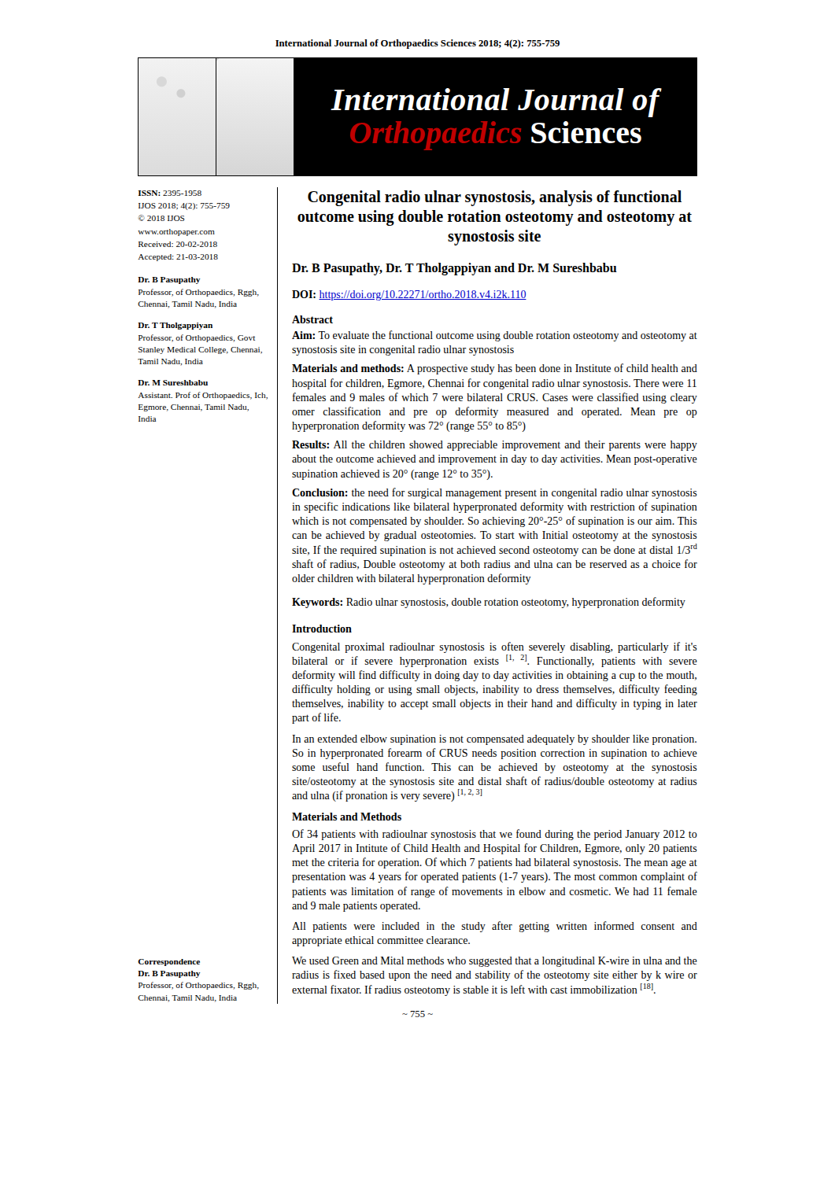International Journal of Orthopaedics Sciences 2018; 4(2): 755-759
International Journal of
Orthopaedics Sciences
ISSN: 2395-1958
IJOS 2018; 4(2): 755-759
© 2018 IJOS
www.orthopaper.com
Received: 20-02-2018
Accepted: 21-03-2018
Dr. B Pasupathy
Professor, of Orthopaedics, Rggh, Chennai, Tamil Nadu, India
Dr. T Tholgappiyan
Professor, of Orthopaedics, Govt Stanley Medical College, Chennai, Tamil Nadu, India
Dr. M Sureshbabu
Assistant. Prof of Orthopaedics, Ich, Egmore, Chennai, Tamil Nadu, India
Correspondence
Dr. B Pasupathy
Professor, of Orthopaedics, Rggh, Chennai, Tamil Nadu, India
Congenital radio ulnar synostosis, analysis of functional outcome using double rotation osteotomy and osteotomy at synostosis site
Dr. B Pasupathy, Dr. T Tholgappiyan and Dr. M Sureshbabu
DOI: https://doi.org/10.22271/ortho.2018.v4.i2k.110
Abstract
Aim: To evaluate the functional outcome using double rotation osteotomy and osteotomy at synostosis site in congenital radio ulnar synostosis
Materials and methods: A prospective study has been done in Institute of child health and hospital for children, Egmore, Chennai for congenital radio ulnar synostosis. There were 11 females and 9 males of which 7 were bilateral CRUS. Cases were classified using cleary omer classification and pre op deformity measured and operated. Mean pre op hyperpronation deformity was 72° (range 55° to 85°)
Results: All the children showed appreciable improvement and their parents were happy about the outcome achieved and improvement in day to day activities. Mean post-operative supination achieved is 20° (range 12° to 35°).
Conclusion: the need for surgical management present in congenital radio ulnar synostosis in specific indications like bilateral hyperpronated deformity with restriction of supination which is not compensated by shoulder. So achieving 20°-25° of supination is our aim. This can be achieved by gradual osteotomies. To start with Initial osteotomy at the synostosis site, If the required supination is not achieved second osteotomy can be done at distal 1/3rd shaft of radius, Double osteotomy at both radius and ulna can be reserved as a choice for older children with bilateral hyperpronation deformity
Keywords: Radio ulnar synostosis, double rotation osteotomy, hyperpronation deformity
Introduction
Congenital proximal radioulnar synostosis is often severely disabling, particularly if it's bilateral or if severe hyperpronation exists [1, 2]. Functionally, patients with severe deformity will find difficulty in doing day to day activities in obtaining a cup to the mouth, difficulty holding or using small objects, inability to dress themselves, difficulty feeding themselves, inability to accept small objects in their hand and difficulty in typing in later part of life.
In an extended elbow supination is not compensated adequately by shoulder like pronation. So in hyperpronated forearm of CRUS needs position correction in supination to achieve some useful hand function. This can be achieved by osteotomy at the synostosis site/osteotomy at the synostosis site and distal shaft of radius/double osteotomy at radius and ulna (if pronation is very severe) [1, 2, 3]
Materials and Methods
Of 34 patients with radioulnar synostosis that we found during the period January 2012 to April 2017 in Intitute of Child Health and Hospital for Children, Egmore, only 20 patients met the criteria for operation. Of which 7 patients had bilateral synostosis. The mean age at presentation was 4 years for operated patients (1-7 years). The most common complaint of patients was limitation of range of movements in elbow and cosmetic. We had 11 female and 9 male patients operated.
All patients were included in the study after getting written informed consent and appropriate ethical committee clearance.
We used Green and Mital methods who suggested that a longitudinal K-wire in ulna and the radius is fixed based upon the need and stability of the osteotomy site either by k wire or external fixator. If radius osteotomy is stable it is left with cast immobilization [18].
~ 755 ~